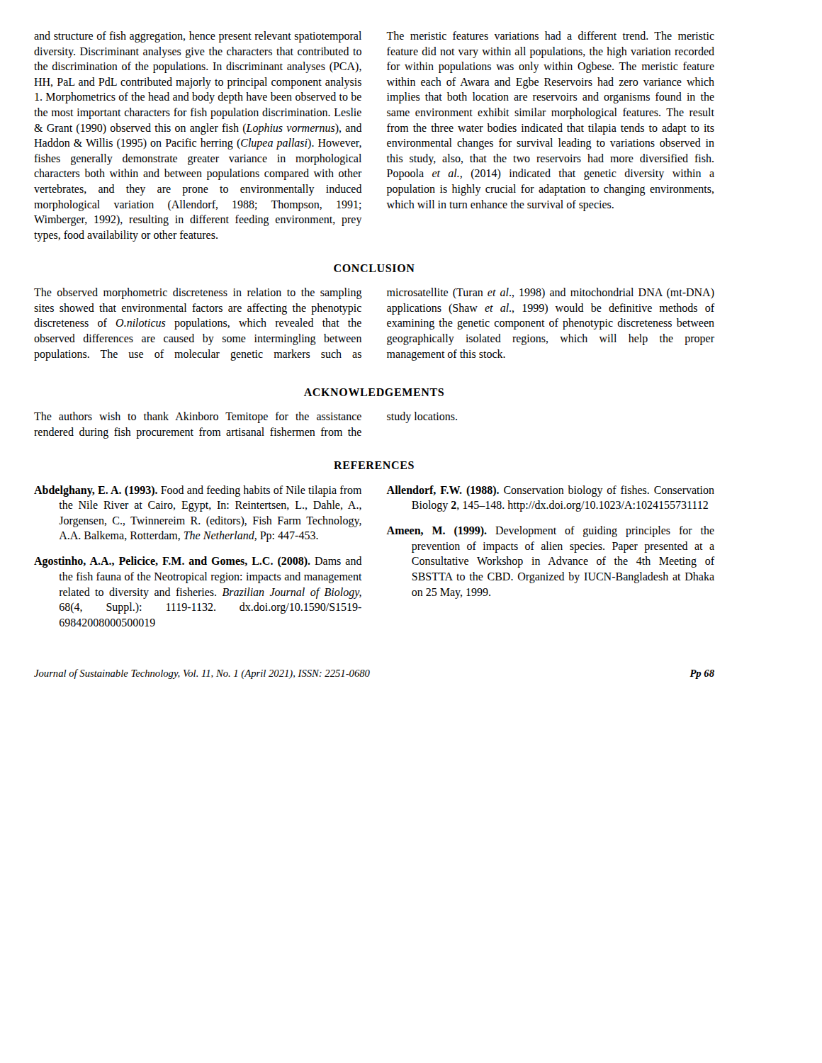and structure of fish aggregation, hence present relevant spatiotemporal diversity. Discriminant analyses give the characters that contributed to the discrimination of the populations. In discriminant analyses (PCA), HH, PaL and PdL contributed majorly to principal component analysis 1. Morphometrics of the head and body depth have been observed to be the most important characters for fish population discrimination. Leslie & Grant (1990) observed this on angler fish (Lophius vormernus), and Haddon & Willis (1995) on Pacific herring (Clupea pallasi). However, fishes generally demonstrate greater variance in morphological characters both within and between populations compared with other vertebrates, and they are prone to environmentally induced morphological variation (Allendorf, 1988; Thompson, 1991; Wimberger, 1992), resulting in different feeding environment, prey types, food availability or other features.
The meristic features variations had a different trend. The meristic feature did not vary within all populations, the high variation recorded for within populations was only within Ogbese. The meristic feature within each of Awara and Egbe Reservoirs had zero variance which implies that both location are reservoirs and organisms found in the same environment exhibit similar morphological features. The result from the three water bodies indicated that tilapia tends to adapt to its environmental changes for survival leading to variations observed in this study, also, that the two reservoirs had more diversified fish. Popoola et al., (2014) indicated that genetic diversity within a population is highly crucial for adaptation to changing environments, which will in turn enhance the survival of species.
Conclusion
The observed morphometric discreteness in relation to the sampling sites showed that environmental factors are affecting the phenotypic discreteness of O.niloticus populations, which revealed that the observed differences are caused by some intermingling between populations. The use of molecular genetic markers such as microsatellite (Turan et al., 1998) and mitochondrial DNA (mt-DNA) applications (Shaw et al., 1999) would be definitive methods of examining the genetic component of phenotypic discreteness between geographically isolated regions, which will help the proper management of this stock.
Acknowledgements
The authors wish to thank Akinboro Temitope for the assistance rendered during fish procurement from artisanal fishermen from the study locations.
References
Abdelghany, E. A. (1993). Food and feeding habits of Nile tilapia from the Nile River at Cairo, Egypt, In: Reintertsen, L., Dahle, A., Jorgensen, C., Twinnereim R. (editors), Fish Farm Technology, A.A. Balkema, Rotterdam, The Netherland, Pp: 447-453.
Agostinho, A.A., Pelicice, F.M. and Gomes, L.C. (2008). Dams and the fish fauna of the Neotropical region: impacts and management related to diversity and fisheries. Brazilian Journal of Biology, 68(4, Suppl.): 1119-1132. dx.doi.org/10.1590/S1519-69842008000500019
Allendorf, F.W. (1988). Conservation biology of fishes. Conservation Biology 2, 145–148. http://dx.doi.org/10.1023/A:1024155731112
Ameen, M. (1999). Development of guiding principles for the prevention of impacts of alien species. Paper presented at a Consultative Workshop in Advance of the 4th Meeting of SBSTTA to the CBD. Organized by IUCN-Bangladesh at Dhaka on 25 May, 1999.
Journal of Sustainable Technology, Vol. 11, No. 1 (April 2021), ISSN: 2251-0680 Pp 68